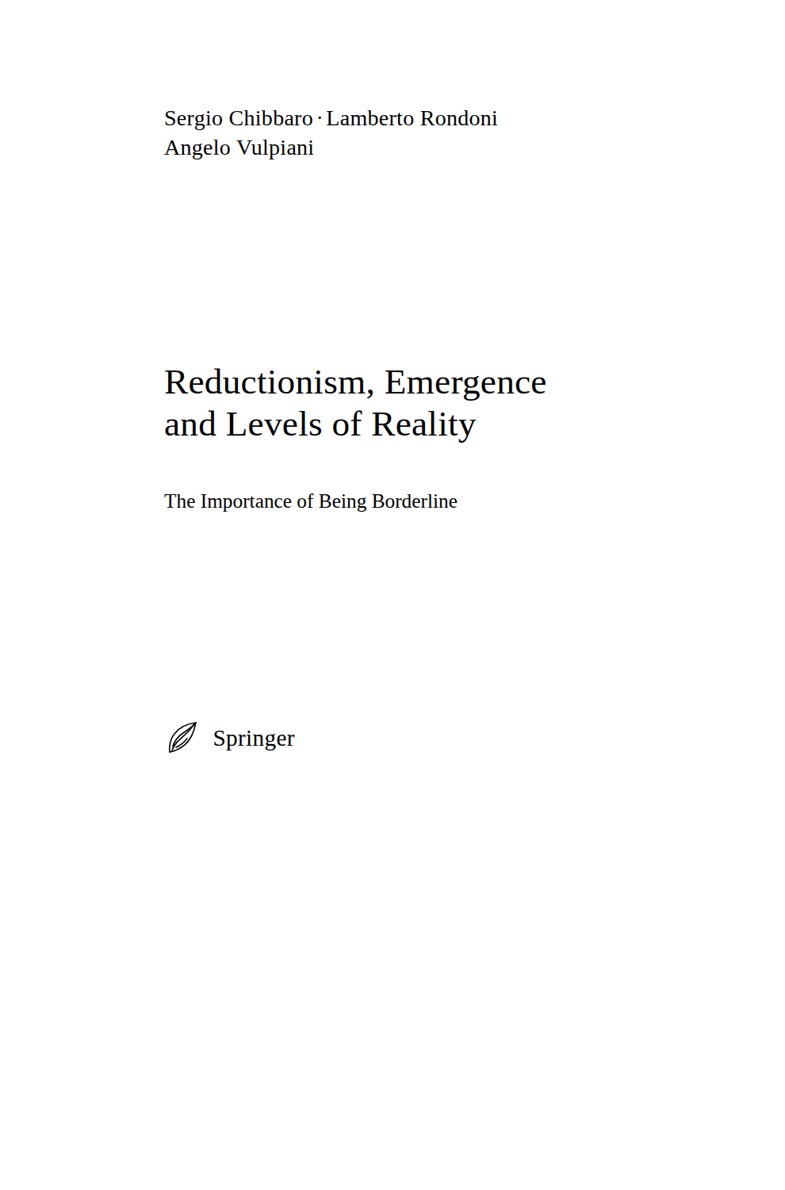Sergio Chibbaro·Lamberto Rondoni
Angelo Vulpiani
Reductionism, Emergence
and Levels of Reality
The Importance of Being Borderline
Springer